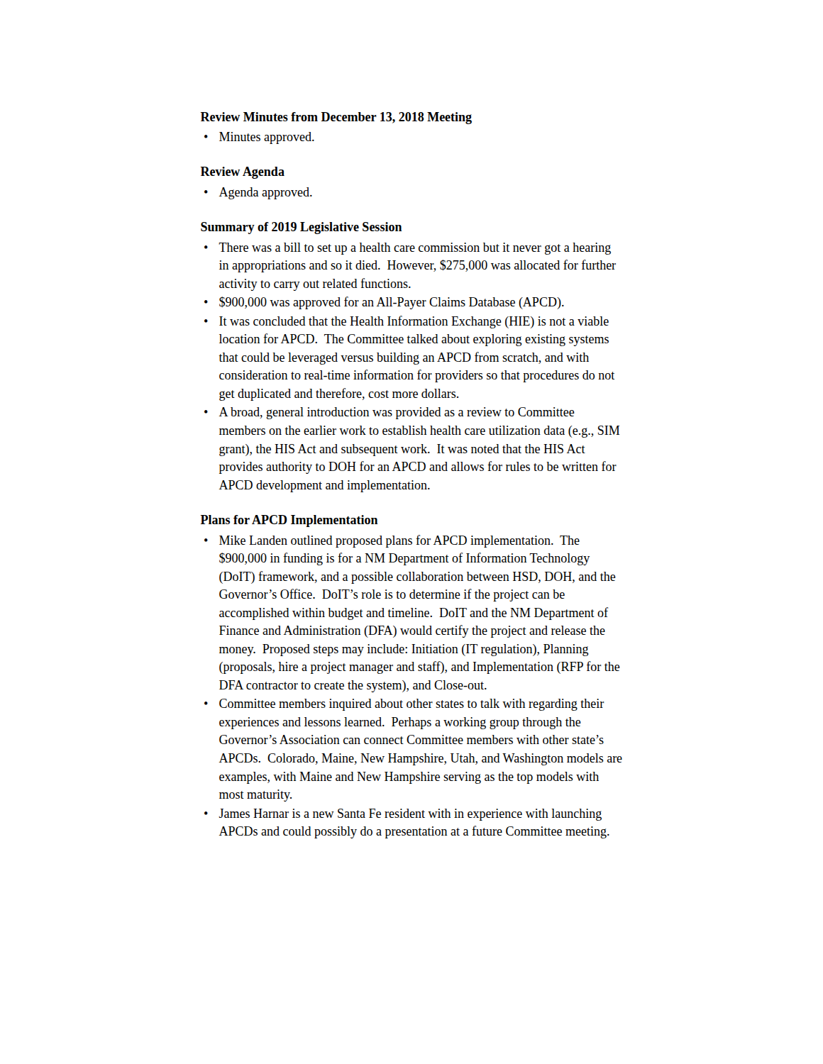Review Minutes from December 13, 2018 Meeting
Minutes approved.
Review Agenda
Agenda approved.
Summary of 2019 Legislative Session
There was a bill to set up a health care commission but it never got a hearing in appropriations and so it died. However, $275,000 was allocated for further activity to carry out related functions.
$900,000 was approved for an All-Payer Claims Database (APCD).
It was concluded that the Health Information Exchange (HIE) is not a viable location for APCD. The Committee talked about exploring existing systems that could be leveraged versus building an APCD from scratch, and with consideration to real-time information for providers so that procedures do not get duplicated and therefore, cost more dollars.
A broad, general introduction was provided as a review to Committee members on the earlier work to establish health care utilization data (e.g., SIM grant), the HIS Act and subsequent work. It was noted that the HIS Act provides authority to DOH for an APCD and allows for rules to be written for APCD development and implementation.
Plans for APCD Implementation
Mike Landen outlined proposed plans for APCD implementation. The $900,000 in funding is for a NM Department of Information Technology (DoIT) framework, and a possible collaboration between HSD, DOH, and the Governor’s Office. DoIT’s role is to determine if the project can be accomplished within budget and timeline. DoIT and the NM Department of Finance and Administration (DFA) would certify the project and release the money. Proposed steps may include: Initiation (IT regulation), Planning (proposals, hire a project manager and staff), and Implementation (RFP for the DFA contractor to create the system), and Close-out.
Committee members inquired about other states to talk with regarding their experiences and lessons learned. Perhaps a working group through the Governor’s Association can connect Committee members with other state’s APCDs. Colorado, Maine, New Hampshire, Utah, and Washington models are examples, with Maine and New Hampshire serving as the top models with most maturity.
James Harnar is a new Santa Fe resident with in experience with launching APCDs and could possibly do a presentation at a future Committee meeting.